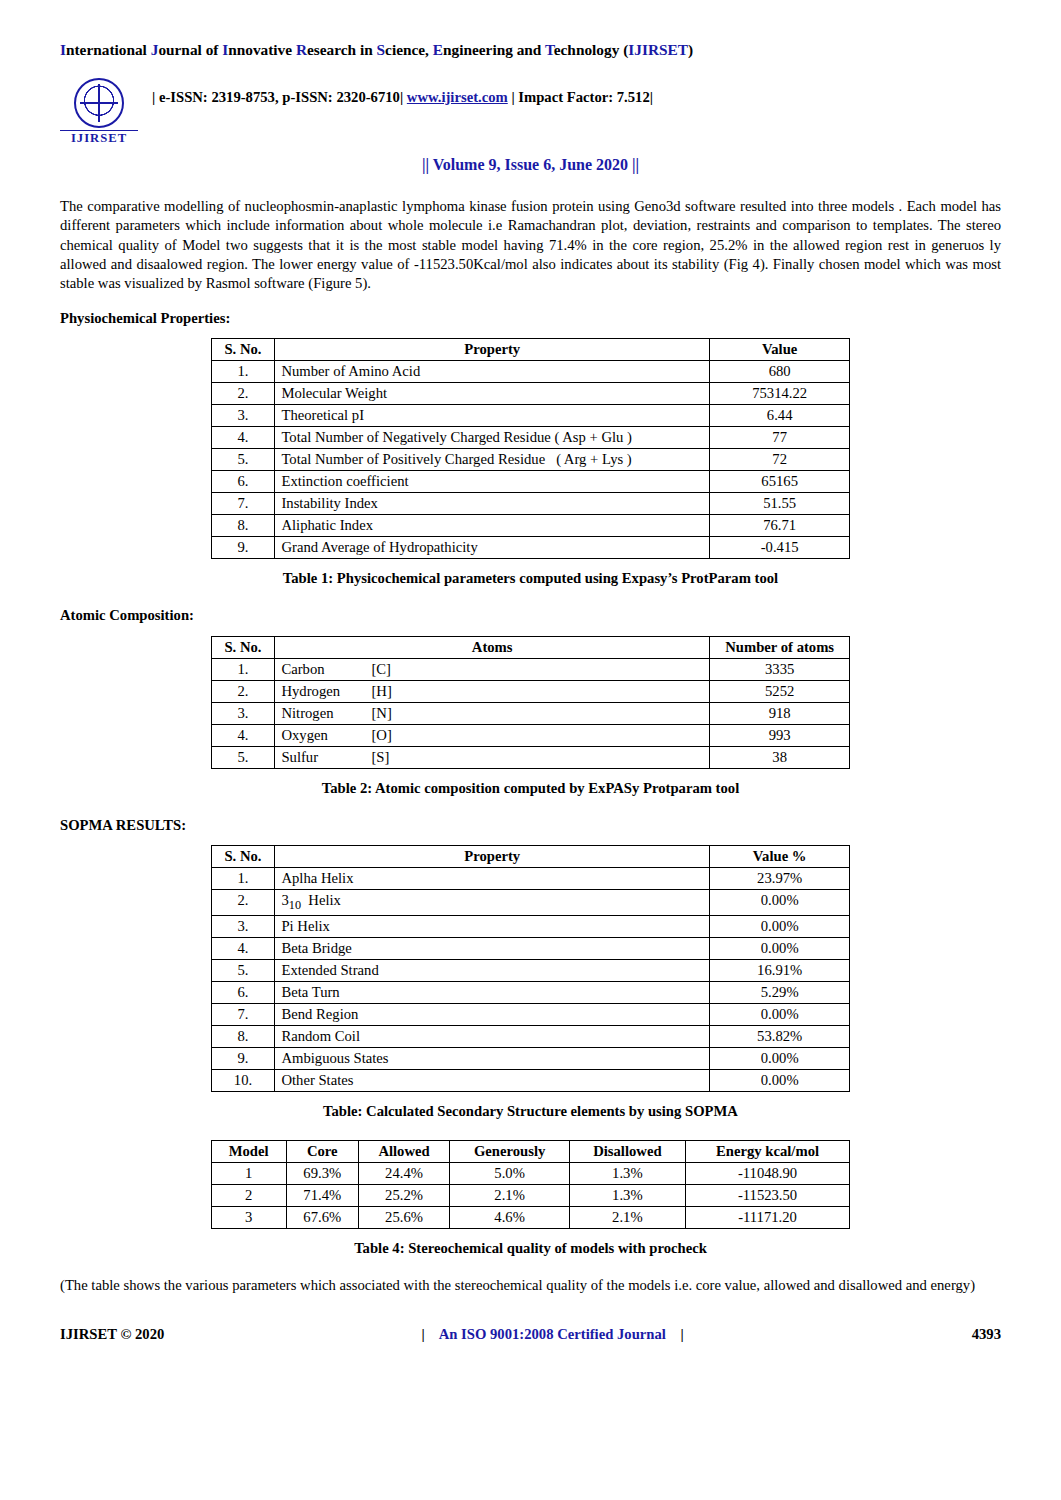International Journal of Innovative Research in Science, Engineering and Technology (IJIRSET)
IJIRSET
| e-ISSN: 2319-8753, p-ISSN: 2320-6710| www.ijirset.com | Impact Factor: 7.512|
|| Volume 9, Issue 6, June 2020 ||
The comparative modelling of nucleophosmin-anaplastic lymphoma kinase fusion protein using Geno3d software resulted into three models . Each model has different parameters which include information about whole molecule i.e Ramachandran plot, deviation, restraints and comparison to templates. The stereo chemical quality of Model two suggests that it is the most stable model having 71.4% in the core region, 25.2% in the allowed region rest in generuos ly allowed and disaalowed region. The lower energy value of -11523.50Kcal/mol also indicates about its stability (Fig 4). Finally chosen model which was most stable was visualized by Rasmol software (Figure 5).
Physiochemical Properties:
| S. No. | Property | Value |
| --- | --- | --- |
| 1. | Number of Amino Acid | 680 |
| 2. | Molecular Weight | 75314.22 |
| 3. | Theoretical pI | 6.44 |
| 4. | Total Number of Negatively Charged Residue ( Asp + Glu ) | 77 |
| 5. | Total Number of Positively Charged Residue ( Arg + Lys ) | 72 |
| 6. | Extinction coefficient | 65165 |
| 7. | Instability Index | 51.55 |
| 8. | Aliphatic Index | 76.71 |
| 9. | Grand Average of Hydropathicity | -0.415 |
Table 1: Physicochemical parameters computed using Expasy’s ProtParam tool
Atomic Composition:
| S. No. | Atoms | Number of atoms |
| --- | --- | --- |
| 1. | Carbon [C] | 3335 |
| 2. | Hydrogen [H] | 5252 |
| 3. | Nitrogen [N] | 918 |
| 4. | Oxygen [O] | 993 |
| 5. | Sulfur [S] | 38 |
Table 2: Atomic composition computed by ExPASy Protparam tool
SOPMA RESULTS:
| S. No. | Property | Value % |
| --- | --- | --- |
| 1. | Aplha Helix | 23.97% |
| 2. | 3 10 Helix | 0.00% |
| 3. | Pi Helix | 0.00% |
| 4. | Beta Bridge | 0.00% |
| 5. | Extended Strand | 16.91% |
| 6. | Beta Turn | 5.29% |
| 7. | Bend Region | 0.00% |
| 8. | Random Coil | 53.82% |
| 9. | Ambiguous States | 0.00% |
| 10. | Other States | 0.00% |
Table: Calculated Secondary Structure elements by using SOPMA
| Model | Core | Allowed | Generously | Disallowed | Energy kcal/mol |
| --- | --- | --- | --- | --- | --- |
| 1 | 69.3% | 24.4% | 5.0% | 1.3% | -11048.90 |
| 2 | 71.4% | 25.2% | 2.1% | 1.3% | -11523.50 |
| 3 | 67.6% | 25.6% | 4.6% | 2.1% | -11171.20 |
Table 4: Stereochemical quality of models with procheck
(The table shows the various parameters which associated with the stereochemical quality of the models i.e. core value, allowed and disallowed and energy)
IJIRSET © 2020
| An ISO 9001:2008 Certified Journal |
4393